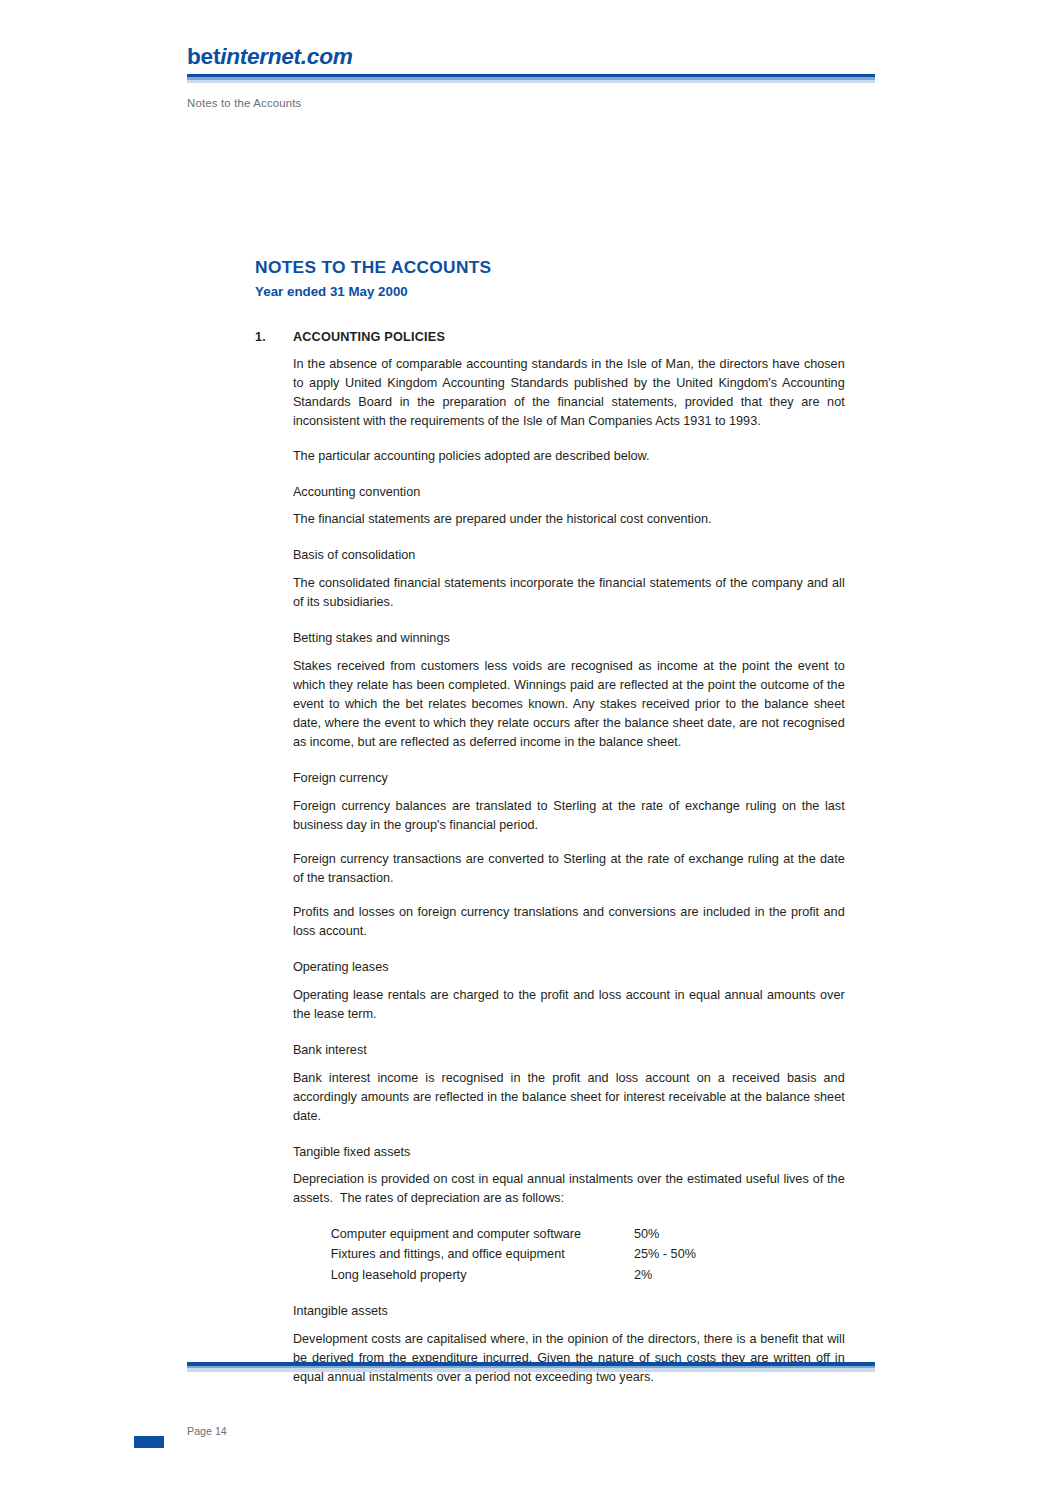bet internet.com
Notes to the Accounts
NOTES TO THE ACCOUNTS
Year ended 31 May 2000
1.
ACCOUNTING POLICIES
In the absence of comparable accounting standards in the Isle of Man, the directors have chosen to apply United Kingdom Accounting Standards published by the United Kingdom's Accounting Standards Board in the preparation of the financial statements, provided that they are not inconsistent with the requirements of the Isle of Man Companies Acts 1931 to 1993.
The particular accounting policies adopted are described below.
Accounting convention
The financial statements are prepared under the historical cost convention.
Basis of consolidation
The consolidated financial statements incorporate the financial statements of the company and all of its subsidiaries.
Betting stakes and winnings
Stakes received from customers less voids are recognised as income at the point the event to which they relate has been completed. Winnings paid are reflected at the point the outcome of the event to which the bet relates becomes known. Any stakes received prior to the balance sheet date, where the event to which they relate occurs after the balance sheet date, are not recognised as income, but are reflected as deferred income in the balance sheet.
Foreign currency
Foreign currency balances are translated to Sterling at the rate of exchange ruling on the last business day in the group's financial period.
Foreign currency transactions are converted to Sterling at the rate of exchange ruling at the date of the transaction.
Profits and losses on foreign currency translations and conversions are included in the profit and loss account.
Operating leases
Operating lease rentals are charged to the profit and loss account in equal annual amounts over the lease term.
Bank interest
Bank interest income is recognised in the profit and loss account on a received basis and accordingly amounts are reflected in the balance sheet for interest receivable at the balance sheet date.
Tangible fixed assets
Depreciation is provided on cost in equal annual instalments over the estimated useful lives of the assets. The rates of depreciation are as follows:
| Computer equipment and computer software | 50% |
| Fixtures and fittings, and office equipment | 25% - 50% |
| Long leasehold property | 2% |
Intangible assets
Development costs are capitalised where, in the opinion of the directors, there is a benefit that will be derived from the expenditure incurred. Given the nature of such costs they are written off in equal annual instalments over a period not exceeding two years.
Page 14